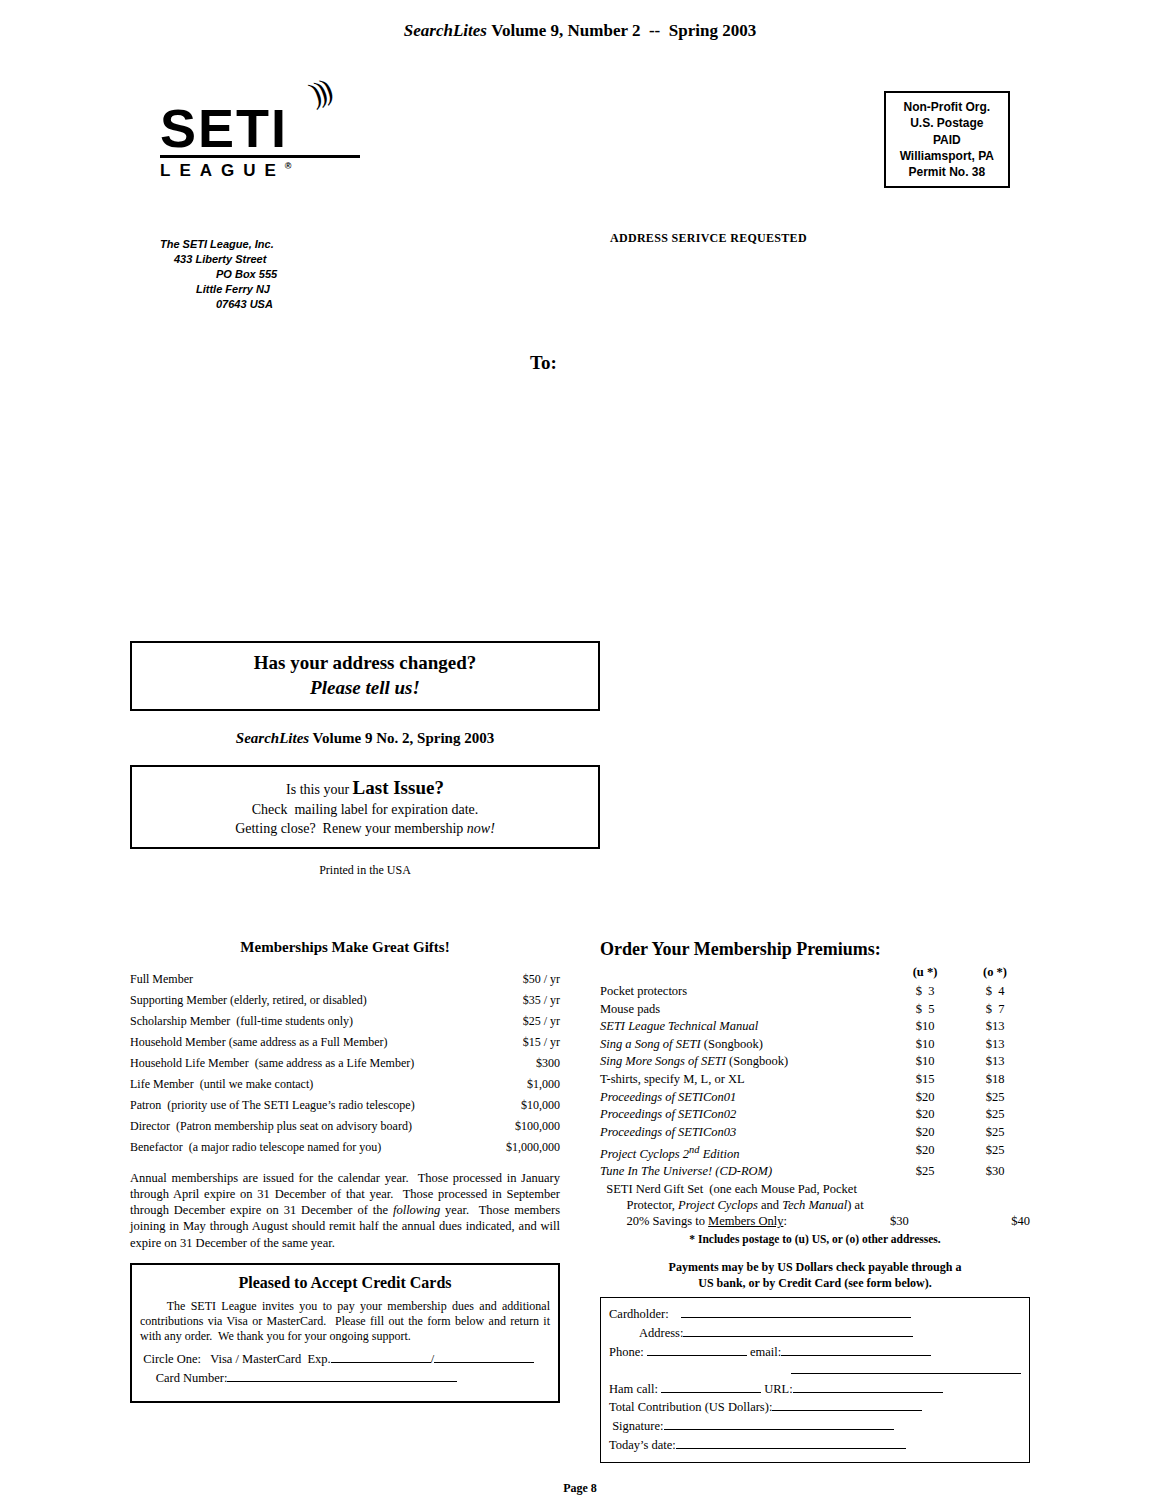SearchLites Volume 9, Number 2 -- Spring 2003
)))
SETI
LEAGUE®
The SETI League, Inc.
433 Liberty Street
PO Box 555
Little Ferry NJ
07643 USA
Non-Profit Org.
U.S. Postage
PAID
Williamsport, PA
Permit No. 38
ADDRESS SERIVCE REQUESTED
To:
Has your address changed?
Please tell us!
SearchLites Volume 9 No. 2, Spring 2003
Is this your Last Issue?
Check mailing label for expiration date.
Getting close? Renew your membership now!
Printed in the USA
Memberships Make Great Gifts!
| Full Member | $50 / yr |
| Supporting Member (elderly, retired, or disabled) | $35 / yr |
| Scholarship Member (full-time students only) | $25 / yr |
| Household Member (same address as a Full Member) | $15 / yr |
| Household Life Member (same address as a Life Member) | $300 |
| Life Member (until we make contact) | $1,000 |
| Patron (priority use of The SETI League’s radio telescope) | $10,000 |
| Director (Patron membership plus seat on advisory board) | $100,000 |
| Benefactor (a major radio telescope named for you) | $1,000,000 |
Annual memberships are issued for the calendar year. Those processed in January through April expire on 31 December of that year. Those processed in September through December expire on 31 December of the following year. Those members joining in May through August should remit half the annual dues indicated, and will expire on 31 December of the same year.
Pleased to Accept Credit Cards
The SETI League invites you to pay your membership dues and additional contributions via Visa or MasterCard. Please fill out the form below and return it with any order. We thank you for your ongoing support.
Circle One: Visa / MasterCard Exp. /
Card Number:
Order Your Membership Premiums:
| | (u *) | (o *) |
| --- | --- | --- |
| Pocket protectors | $ 3 | $ 4 |
| Mouse pads | $ 5 | $ 7 |
| SETI League Technical Manual | $10 | $13 |
| Sing a Song of SETI (Songbook) | $10 | $13 |
| Sing More Songs of SETI (Songbook) | $10 | $13 |
| T-shirts, specify M, L, or XL | $15 | $18 |
| Proceedings of SETICon01 | $20 | $25 |
| Proceedings of SETICon02 | $20 | $25 |
| Proceedings of SETICon03 | $20 | $25 |
| Project Cyclops 2 nd Edition | $20 | $25 |
| Tune In The Universe! (CD-ROM) | $25 | $30 |
SETI Nerd Gift Set (one each Mouse Pad, Pocket
Protector, Project Cyclops and Tech Manual) at
20% Savings to Members Only: $30$40
* Includes postage to (u) US, or (o) other addresses.
Payments may be by US Dollars check payable through a
US bank, or by Credit Card (see form below).
Cardholder:
Address:
Phone: email:
Ham call: URL:
Total Contribution (US Dollars):
Signature:
Today’s date:
Page 8